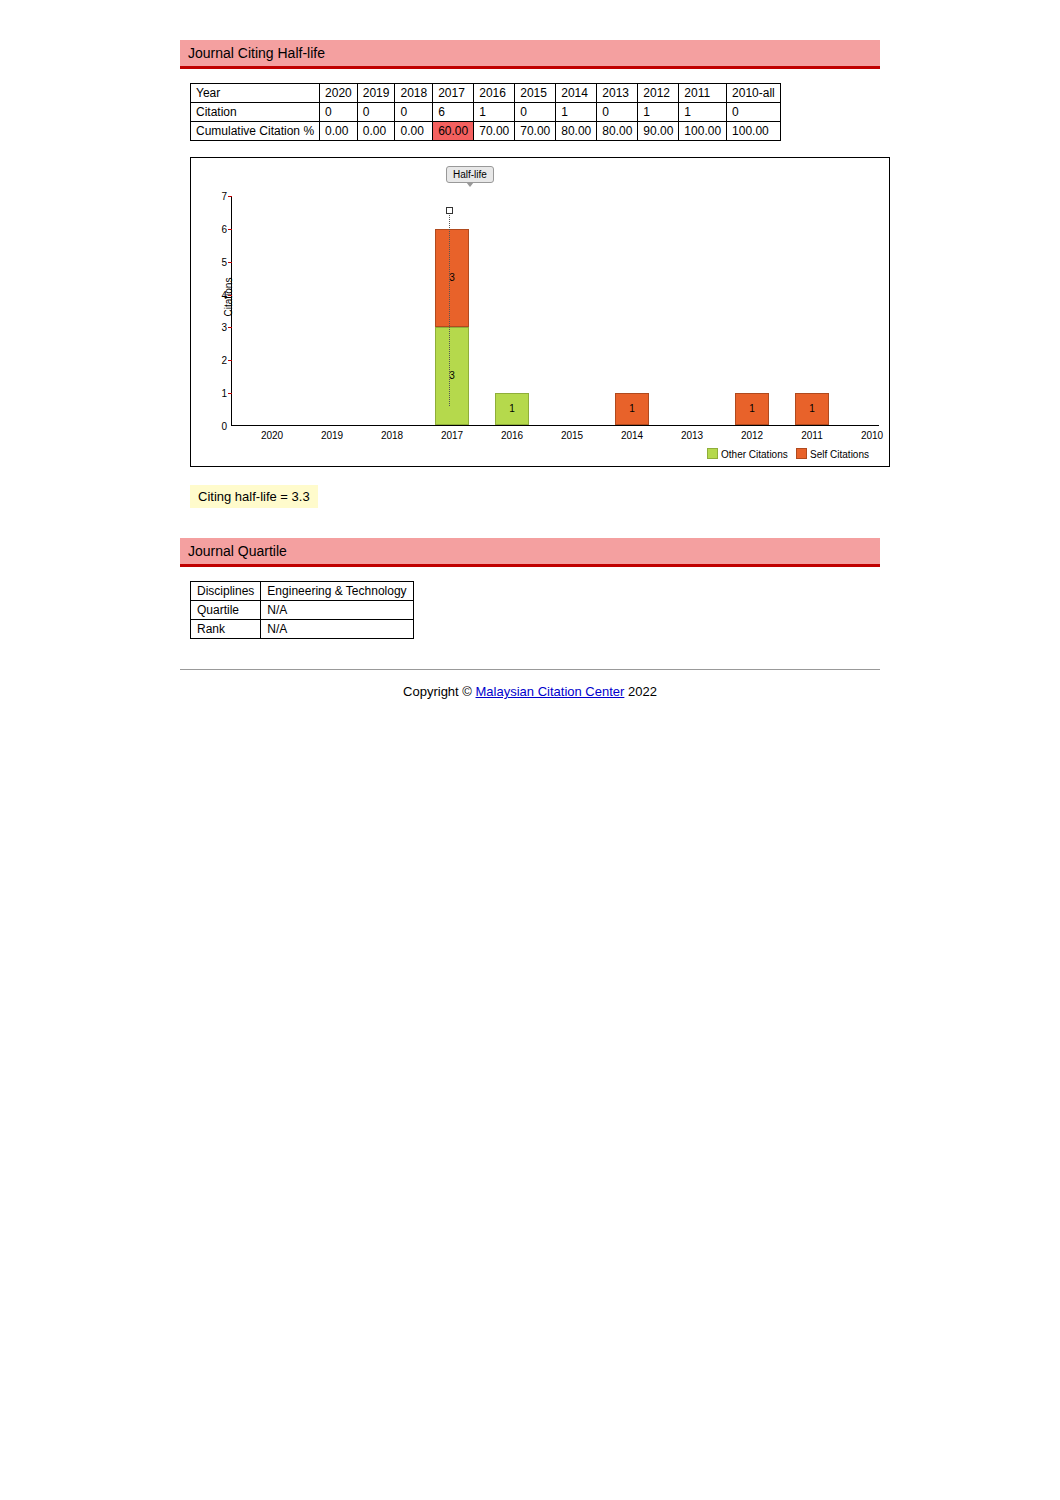Journal Citing Half-life
| Year | 2020 | 2019 | 2018 | 2017 | 2016 | 2015 | 2014 | 2013 | 2012 | 2011 | 2010-all |
| Citation | 0 | 0 | 0 | 6 | 1 | 0 | 1 | 0 | 1 | 1 | 0 |
| Cumulative Citation % | 0.00 | 0.00 | 0.00 | 60.00 | 70.00 | 70.00 | 80.00 | 80.00 | 90.00 | 100.00 | 100.00 |
Half-life
Citations
7 6 5 4 3 2 1 0
2020
2019
2018
3
3
2017
1
2016
2015
1
2014
2013
1
2012
1
2011
2010
Other Citations Self Citations
Citing half-life = 3.3
Journal Quartile
| Disciplines | Engineering & Technology |
| Quartile | N/A |
| Rank | N/A |
Copyright © Malaysian Citation Center 2022